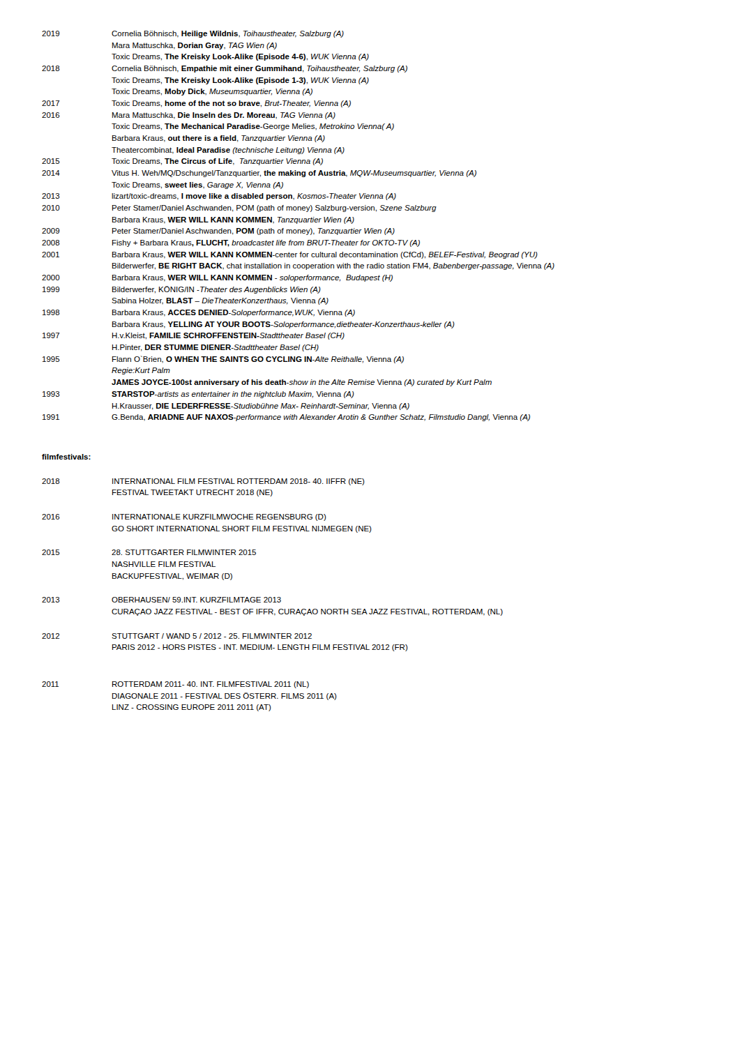| 2019 | Cornelia Böhnisch, Heilige Wildnis , Toihaustheater, Salzburg (A) |
| | Mara Mattuschka, Dorian Gray , TAG Wien (A) |
| | Toxic Dreams, The Kreisky Look-Alike (Episode 4-6) , WUK Vienna (A) |
| 2018 | Cornelia Böhnisch, Empathie mit einer Gummihand , Toihaustheater, Salzburg (A) |
| | Toxic Dreams, The Kreisky Look-Alike (Episode 1-3) , WUK Vienna (A) |
| | Toxic Dreams, Moby Dick , Museumsquartier, Vienna (A) |
| 2017 | Toxic Dreams, home of the not so brave , Brut-Theater, Vienna (A) |
| 2016 | Mara Mattuschka, Die Inseln des Dr. Moreau , TAG Vienna (A) |
| | Toxic Dreams, The Mechanical Paradise -George Melies, Metrokino Vienna( A) |
| | Barbara Kraus, out there is a field , Tanzquartier Vienna (A) |
| | Theatercombinat, Ideal Paradise (technische Leitung) Vienna (A) |
| 2015 | Toxic Dreams, The Circus of Life , Tanzquartier Vienna (A) |
| 2014 | Vitus H. Weh/MQ/Dschungel/Tanzquartier, the making of Austria , MQW-Museumsquartier, Vienna (A) |
| | Toxic Dreams, sweet lies , Garage X, Vienna (A) |
| 2013 | lizart/toxic-dreams, I move like a disabled person , Kosmos-Theater Vienna (A) |
| 2010 | Peter Stamer/Daniel Aschwanden, POM (path of money) Salzburg-version, Szene Salzburg |
| | Barbara Kraus, WER WILL KANN KOMMEN , Tanzquartier Wien (A) |
| 2009 | Peter Stamer/Daniel Aschwanden, POM (path of money), Tanzquartier Wien (A) |
| 2008 | Fishy + Barbara Kraus , FLUCHT, broadcastet life from BRUT-Theater for OKTO-TV (A) |
| 2001 | Barbara Kraus, WER WILL KANN KOMMEN -center for cultural decontamination (CfCd), BELEF-Festival, Beograd (YU) |
| | Bilderwerfer, BE RIGHT BACK , chat installation in cooperation with the radio station FM4, Babenberger-passage, Vienna (A) |
| 2000 | Barbara Kraus, WER WILL KANN KOMMEN - soloperformance, Budapest (H) |
| 1999 | Bilderwerfer, KÖNIG/IN - Theater des Augenblicks Wien (A) |
| | Sabina Holzer, BLAST – DieTheaterKonzerthaus, Vienna (A) |
| 1998 | Barbara Kraus, ACCES DENIED - Soloperformance,WUK, Vienna (A) |
| | Barbara Kraus, YELLING AT YOUR BOOTS - Soloperformance,dietheater-Konzerthaus-keller (A) |
| 1997 | H.v.Kleist, FAMILIE SCHROFFENSTEIN- Stadttheater Basel (CH) |
| | H.Pinter, DER STUMME DIENER - Stadttheater Basel (CH) |
| 1995 | Flann O`Brien, O WHEN THE SAINTS GO CYCLING IN - Alte Reithalle, Vienna (A) Regie:Kurt Palm |
| | JAMES JOYCE-100st anniversary of his death - show in the Alte Remise Vienna (A) curated by Kurt Palm |
| 1993 | STARSTOP - artists as entertainer in the nightclub Maxim, Vienna (A) |
| | H.Krausser, DIE LEDERFRESSE - Studiobühne Max- Reinhardt-Seminar, Vienna (A) |
| 1991 | G.Benda, ARIADNE AUF NAXOS - performance with Alexander Arotin & Gunther Schatz, Filmstudio Dangl, Vienna (A) |
filmfestivals:
| 2018 | INTERNATIONAL FILM FESTIVAL ROTTERDAM 2018- 40. IIFFR (NE) FESTIVAL TWEETAKT UTRECHT 2018 (NE) |
| 2016 | INTERNATIONALE KURZFILMWOCHE REGENSBURG (D) GO SHORT INTERNATIONAL SHORT FILM FESTIVAL NIJMEGEN (NE) |
| 2015 | 28. STUTTGARTER FILMWINTER 2015 NASHVILLE FILM FESTIVAL BACKUPFESTIVAL, WEIMAR (D) |
| 2013 | OBERHAUSEN/ 59.INT. KURZFILMTAGE 2013 CURAÇAO JAZZ FESTIVAL - BEST OF IFFR, CURAÇAO NORTH SEA JAZZ FESTIVAL, ROTTERDAM, (NL) |
| 2012 | STUTTGART / WAND 5 / 2012 - 25. FILMWINTER 2012 PARIS 2012 - HORS PISTES - INT. MEDIUM- LENGTH FILM FESTIVAL 2012 (FR) |
| 2011 | ROTTERDAM 2011- 40. INT. FILMFESTIVAL 2011 (NL) DIAGONALE 2011 - FESTIVAL DES ÖSTERR. FILMS 2011 (A) LINZ - CROSSING EUROPE 2011 2011 (AT) |